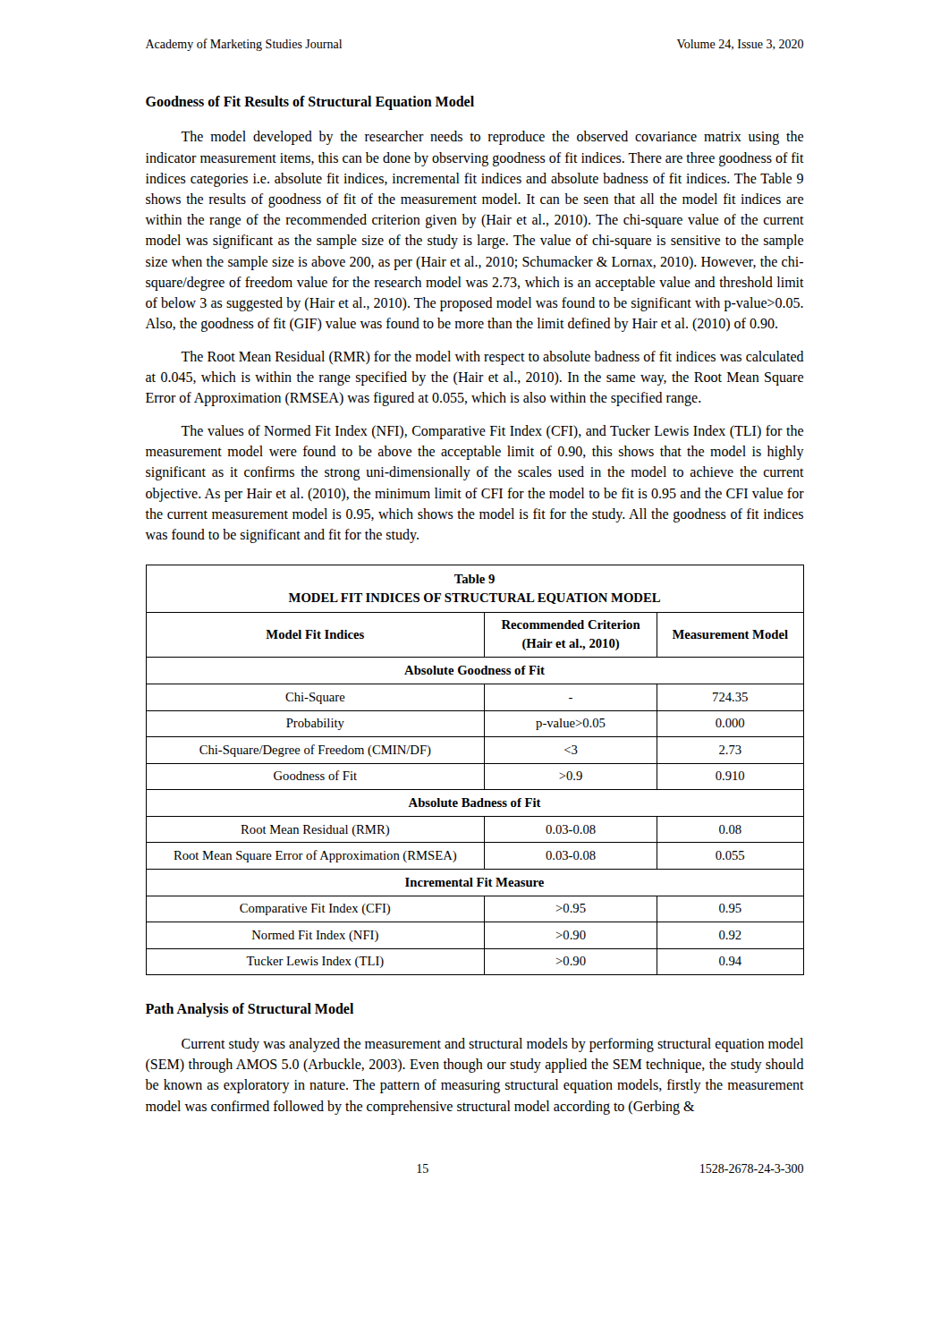Academy of Marketing Studies Journal Volume 24, Issue 3, 2020
Goodness of Fit Results of Structural Equation Model
The model developed by the researcher needs to reproduce the observed covariance matrix using the indicator measurement items, this can be done by observing goodness of fit indices. There are three goodness of fit indices categories i.e. absolute fit indices, incremental fit indices and absolute badness of fit indices. The Table 9 shows the results of goodness of fit of the measurement model. It can be seen that all the model fit indices are within the range of the recommended criterion given by (Hair et al., 2010). The chi-square value of the current model was significant as the sample size of the study is large. The value of chi-square is sensitive to the sample size when the sample size is above 200, as per (Hair et al., 2010; Schumacker & Lornax, 2010). However, the chi-square/degree of freedom value for the research model was 2.73, which is an acceptable value and threshold limit of below 3 as suggested by (Hair et al., 2010). The proposed model was found to be significant with p-value>0.05. Also, the goodness of fit (GIF) value was found to be more than the limit defined by Hair et al. (2010) of 0.90.
The Root Mean Residual (RMR) for the model with respect to absolute badness of fit indices was calculated at 0.045, which is within the range specified by the (Hair et al., 2010). In the same way, the Root Mean Square Error of Approximation (RMSEA) was figured at 0.055, which is also within the specified range.
The values of Normed Fit Index (NFI), Comparative Fit Index (CFI), and Tucker Lewis Index (TLI) for the measurement model were found to be above the acceptable limit of 0.90, this shows that the model is highly significant as it confirms the strong uni-dimensionally of the scales used in the model to achieve the current objective. As per Hair et al. (2010), the minimum limit of CFI for the model to be fit is 0.95 and the CFI value for the current measurement model is 0.95, which shows the model is fit for the study. All the goodness of fit indices was found to be significant and fit for the study.
Table 9 MODEL FIT INDICES OF STRUCTURAL EQUATION MODEL
| Model Fit Indices | Recommended Criterion (Hair et al., 2010) | Measurement Model |
| --- | --- | --- |
| Absolute Goodness of Fit |
| Chi-Square | - | 724.35 |
| Probability | p-value>0.05 | 0.000 |
| Chi-Square/Degree of Freedom (CMIN/DF) | <3 | 2.73 |
| Goodness of Fit | >0.9 | 0.910 |
| Absolute Badness of Fit |
| Root Mean Residual (RMR) | 0.03-0.08 | 0.08 |
| Root Mean Square Error of Approximation (RMSEA) | 0.03-0.08 | 0.055 |
| Incremental Fit Measure |
| Comparative Fit Index (CFI) | >0.95 | 0.95 |
| Normed Fit Index (NFI) | >0.90 | 0.92 |
| Tucker Lewis Index (TLI) | >0.90 | 0.94 |
Path Analysis of Structural Model
Current study was analyzed the measurement and structural models by performing structural equation model (SEM) through AMOS 5.0 (Arbuckle, 2003). Even though our study applied the SEM technique, the study should be known as exploratory in nature. The pattern of measuring structural equation models, firstly the measurement model was confirmed followed by the comprehensive structural model according to (Gerbing &
15 1528-2678-24-3-300